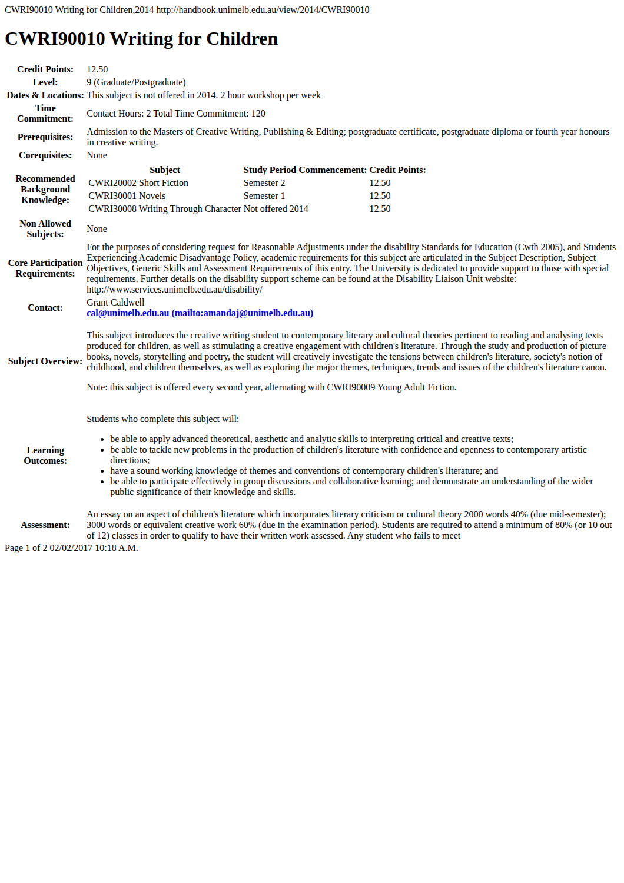CWRI90010 Writing for Children,2014 http://handbook.unimelb.edu.au/view/2014/CWRI90010
CWRI90010 Writing for Children
| Credit Points: | 12.50 |
| Level: | 9 (Graduate/Postgraduate) |
| Dates & Locations: | This subject is not offered in 2014. 2 hour workshop per week |
| Time Commitment: | Contact Hours: 2 Total Time Commitment: 120 |
| Prerequisites: | Admission to the Masters of Creative Writing, Publishing & Editing; postgraduate certificate, postgraduate diploma or fourth year honours in creative writing. |
| Corequisites: | None |
| Recommended Background Knowledge: | / Subject / Study Period Commencement: / Credit Points: / / --- / --- / --- / / CWRI20002 Short Fiction / Semester 2 / 12.50 / / CWRI30001 Novels / Semester 1 / 12.50 / / CWRI30008 Writing Through Character / Not offered 2014 / 12.50 / |
| Non Allowed Subjects: | None |
| Core Participation Requirements: | For the purposes of considering request for Reasonable Adjustments under the disability Standards for Education (Cwth 2005), and Students Experiencing Academic Disadvantage Policy, academic requirements for this subject are articulated in the Subject Description, Subject Objectives, Generic Skills and Assessment Requirements of this entry. The University is dedicated to provide support to those with special requirements. Further details on the disability support scheme can be found at the Disability Liaison Unit website: http://www.services.unimelb.edu.au/disability/ |
| Contact: | Grant Caldwell cal@unimelb.edu.au (mailto:amandaj@unimelb.edu.au) |
| Subject Overview: | This subject introduces the creative writing student to contemporary literary and cultural theories pertinent to reading and analysing texts produced for children, as well as stimulating a creative engagement with children's literature. Through the study and production of picture books, novels, storytelling and poetry, the student will creatively investigate the tensions between children's literature, society's notion of childhood, and children themselves, as well as exploring the major themes, techniques, trends and issues of the children's literature canon. Note: this subject is offered every second year, alternating with CWRI90009 Young Adult Fiction. |
| Learning Outcomes: | Students who complete this subject will: be able to apply advanced theoretical, aesthetic and analytic skills to interpreting critical and creative texts; be able to tackle new problems in the production of children's literature with confidence and openness to contemporary artistic directions; have a sound working knowledge of themes and conventions of contemporary children's literature; and be able to participate effectively in group discussions and collaborative learning; and demonstrate an understanding of the wider public significance of their knowledge and skills. |
| Assessment: | An essay on an aspect of children's literature which incorporates literary criticism or cultural theory 2000 words 40% (due mid-semester); 3000 words or equivalent creative work 60% (due in the examination period). Students are required to attend a minimum of 80% (or 10 out of 12) classes in order to qualify to have their written work assessed. Any student who fails to meet |
Page 1 of 2 02/02/2017 10:18 A.M.